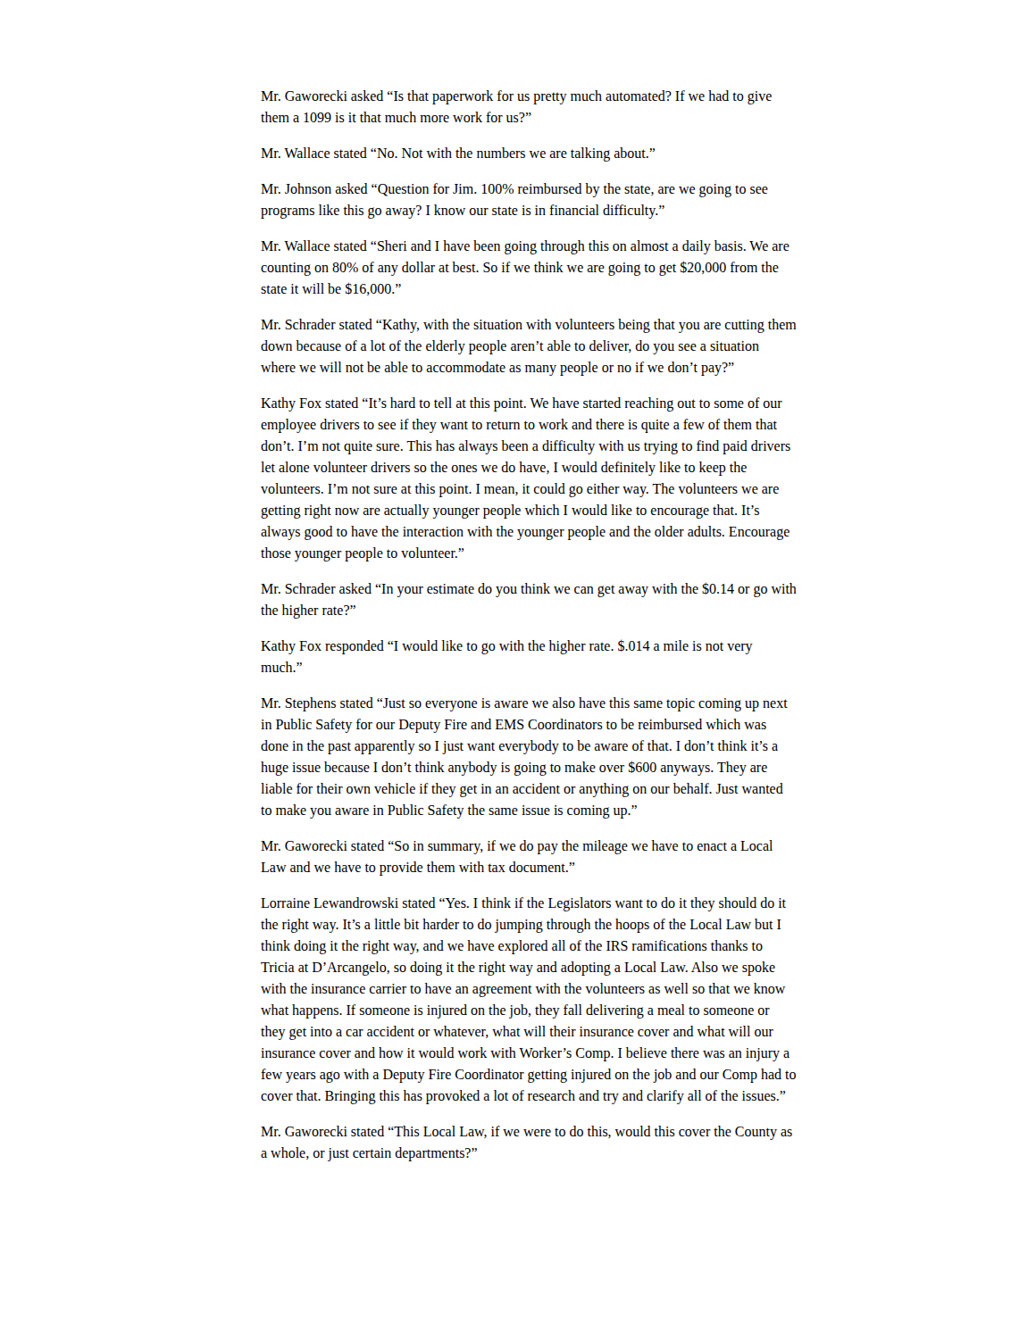Mr. Gaworecki asked “Is that paperwork for us pretty much automated? If we had to give them a 1099 is it that much more work for us?”
Mr. Wallace stated “No. Not with the numbers we are talking about.”
Mr. Johnson asked “Question for Jim. 100% reimbursed by the state, are we going to see programs like this go away? I know our state is in financial difficulty.”
Mr. Wallace stated “Sheri and I have been going through this on almost a daily basis. We are counting on 80% of any dollar at best. So if we think we are going to get $20,000 from the state it will be $16,000.”
Mr. Schrader stated “Kathy, with the situation with volunteers being that you are cutting them down because of a lot of the elderly people aren’t able to deliver, do you see a situation where we will not be able to accommodate as many people or no if we don’t pay?”
Kathy Fox stated “It’s hard to tell at this point. We have started reaching out to some of our employee drivers to see if they want to return to work and there is quite a few of them that don’t. I’m not quite sure. This has always been a difficulty with us trying to find paid drivers let alone volunteer drivers so the ones we do have, I would definitely like to keep the volunteers. I’m not sure at this point. I mean, it could go either way. The volunteers we are getting right now are actually younger people which I would like to encourage that. It’s always good to have the interaction with the younger people and the older adults. Encourage those younger people to volunteer.”
Mr. Schrader asked “In your estimate do you think we can get away with the $0.14 or go with the higher rate?”
Kathy Fox responded “I would like to go with the higher rate. $.014 a mile is not very much.”
Mr. Stephens stated “Just so everyone is aware we also have this same topic coming up next in Public Safety for our Deputy Fire and EMS Coordinators to be reimbursed which was done in the past apparently so I just want everybody to be aware of that. I don’t think it’s a huge issue because I don’t think anybody is going to make over $600 anyways. They are liable for their own vehicle if they get in an accident or anything on our behalf. Just wanted to make you aware in Public Safety the same issue is coming up.”
Mr. Gaworecki stated “So in summary, if we do pay the mileage we have to enact a Local Law and we have to provide them with tax document.”
Lorraine Lewandrowski stated “Yes. I think if the Legislators want to do it they should do it the right way. It’s a little bit harder to do jumping through the hoops of the Local Law but I think doing it the right way, and we have explored all of the IRS ramifications thanks to Tricia at D’Arcangelo, so doing it the right way and adopting a Local Law. Also we spoke with the insurance carrier to have an agreement with the volunteers as well so that we know what happens. If someone is injured on the job, they fall delivering a meal to someone or they get into a car accident or whatever, what will their insurance cover and what will our insurance cover and how it would work with Worker’s Comp. I believe there was an injury a few years ago with a Deputy Fire Coordinator getting injured on the job and our Comp had to cover that. Bringing this has provoked a lot of research and try and clarify all of the issues.”
Mr. Gaworecki stated “This Local Law, if we were to do this, would this cover the County as a whole, or just certain departments?”